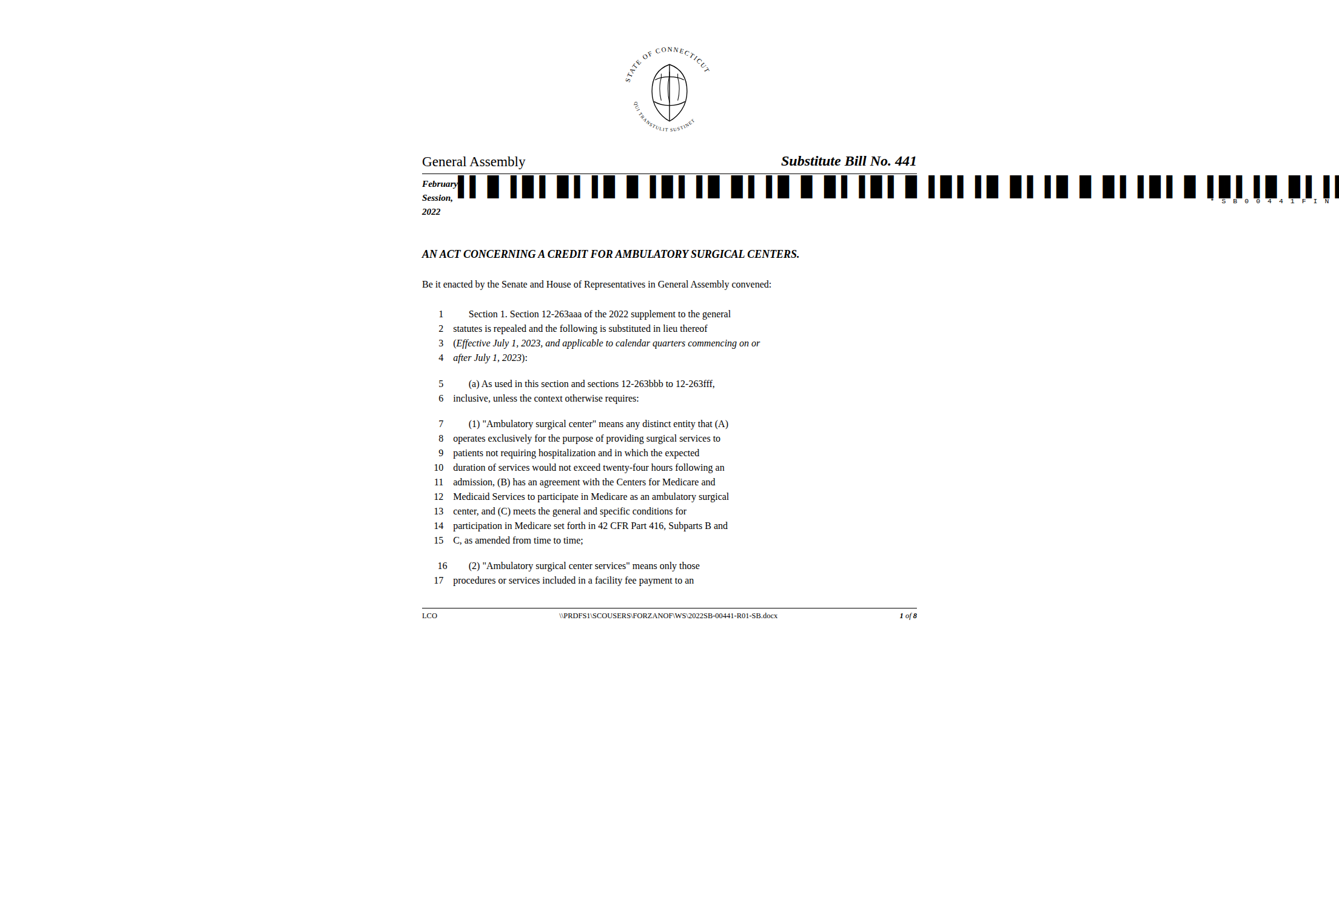STATE OF CONNECTICUT QUI TRANSTULIT SUSTINET
General Assembly
Substitute Bill No. 441
February Session, 2022
▌▌▐▌▐▐▌▌▐▌▌▐▐▌▐▌▐▐▌▌▐▐▌▐▌▌▐▐▌▐▌▐▌▌▐▐▌▌▐▌▐▐▌▌▐▐▌▐▌▌▐▐▌▐▌▐▌▌▐▐▌▌▐▌▐▐▌▌▐▐▌▐▌▌▐▐▌▐▌▐▌▌▐▐▌
* S B 0 0 4 4 1 F I N 0 4 0 7 2 2 *
AN ACT CONCERNING A CREDIT FOR AMBULATORY SURGICAL CENTERS.
Be it enacted by the Senate and House of Representatives in General Assembly convened:
Section 1. Section 12-263aaa of the 2022 supplement to the general
statutes is repealed and the following is substituted in lieu thereof
(Effective July 1, 2023, and applicable to calendar quarters commencing on or
after July 1, 2023):
(a) As used in this section and sections 12-263bbb to 12-263fff,
inclusive, unless the context otherwise requires:
(1) "Ambulatory surgical center" means any distinct entity that (A)
operates exclusively for the purpose of providing surgical services to
patients not requiring hospitalization and in which the expected
duration of services would not exceed twenty-four hours following an
admission, (B) has an agreement with the Centers for Medicare and
Medicaid Services to participate in Medicare as an ambulatory surgical
center, and (C) meets the general and specific conditions for
participation in Medicare set forth in 42 CFR Part 416, Subparts B and
C, as amended from time to time;
(2) "Ambulatory surgical center services" means only those
procedures or services included in a facility fee payment to an
LCO
\\PRDFS1\SCOUSERS\FORZANOF\WS\2022SB-00441-R01-SB.docx
1 of 8